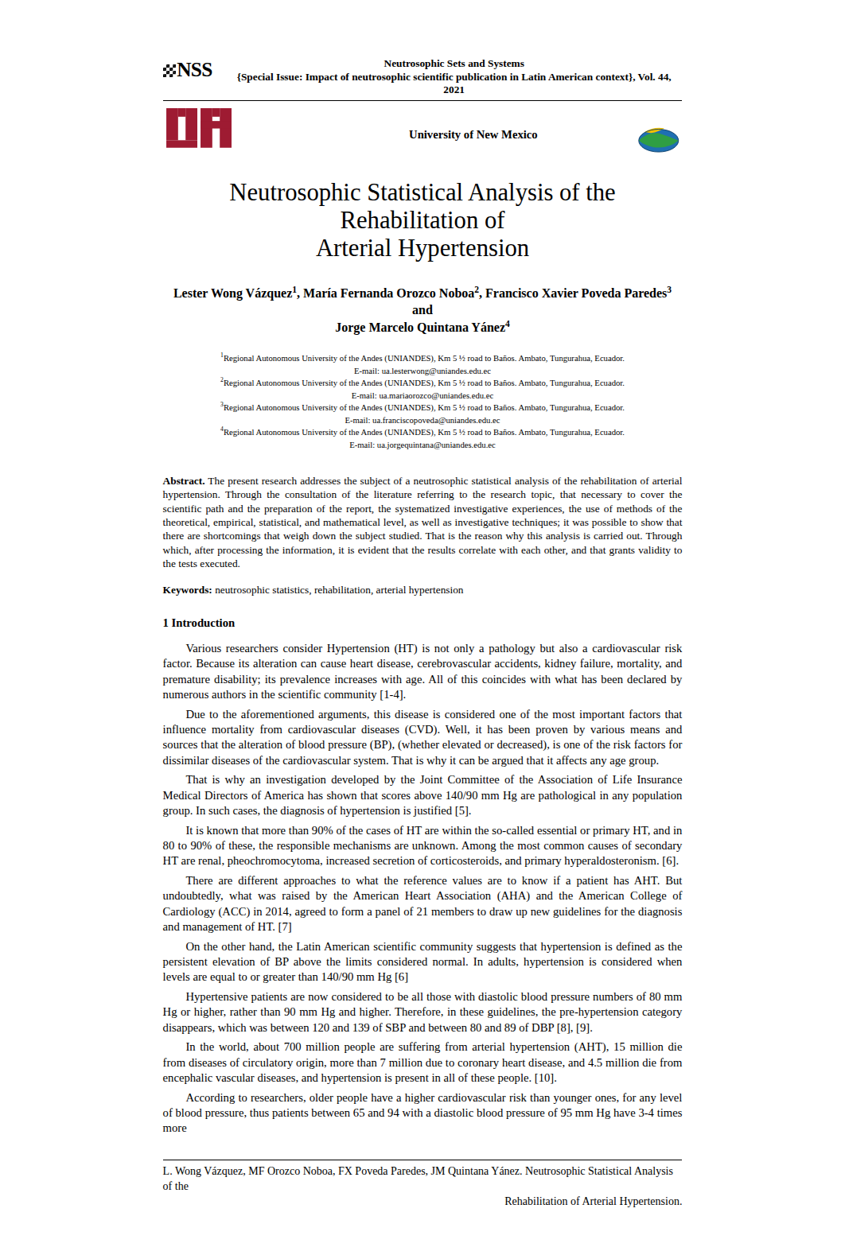NSS
Neutrosophic Sets and Systems
{Special Issue: Impact of neutrosophic scientific publication in Latin American context}, Vol. 44, 2021
University of New Mexico
Neutrosophic Statistical Analysis of the Rehabilitation of
Arterial Hypertension
Lester Wong Vázquez1, María Fernanda Orozco Noboa2, Francisco Xavier Poveda Paredes3 and
Jorge Marcelo Quintana Yánez4
1Regional Autonomous University of the Andes (UNIANDES), Km 5 ½ road to Baños. Ambato, Tungurahua, Ecuador.
E-mail: ua.lesterwong@uniandes.edu.ec
2Regional Autonomous University of the Andes (UNIANDES), Km 5 ½ road to Baños. Ambato, Tungurahua, Ecuador.
E-mail: ua.mariaorozco@uniandes.edu.ec
3Regional Autonomous University of the Andes (UNIANDES), Km 5 ½ road to Baños. Ambato, Tungurahua, Ecuador.
E-mail: ua.franciscopoveda@uniandes.edu.ec
4Regional Autonomous University of the Andes (UNIANDES), Km 5 ½ road to Baños. Ambato, Tungurahua, Ecuador.
E-mail: ua.jorgequintana@uniandes.edu.ec
Abstract. The present research addresses the subject of a neutrosophic statistical analysis of the rehabilitation of arterial hypertension. Through the consultation of the literature referring to the research topic, that necessary to cover the scientific path and the preparation of the report, the systematized investigative experiences, the use of methods of the theoretical, empirical, statistical, and mathematical level, as well as investigative techniques; it was possible to show that there are shortcomings that weigh down the subject studied. That is the reason why this analysis is carried out. Through which, after processing the information, it is evident that the results correlate with each other, and that grants validity to the tests executed.
Keywords: neutrosophic statistics, rehabilitation, arterial hypertension
1 Introduction
Various researchers consider Hypertension (HT) is not only a pathology but also a cardiovascular risk factor. Because its alteration can cause heart disease, cerebrovascular accidents, kidney failure, mortality, and premature disability; its prevalence increases with age. All of this coincides with what has been declared by numerous authors in the scientific community [1-4].
Due to the aforementioned arguments, this disease is considered one of the most important factors that influence mortality from cardiovascular diseases (CVD). Well, it has been proven by various means and sources that the alteration of blood pressure (BP), (whether elevated or decreased), is one of the risk factors for dissimilar diseases of the cardiovascular system. That is why it can be argued that it affects any age group.
That is why an investigation developed by the Joint Committee of the Association of Life Insurance Medical Directors of America has shown that scores above 140/90 mm Hg are pathological in any population group. In such cases, the diagnosis of hypertension is justified [5].
It is known that more than 90% of the cases of HT are within the so-called essential or primary HT, and in 80 to 90% of these, the responsible mechanisms are unknown. Among the most common causes of secondary HT are renal, pheochromocytoma, increased secretion of corticosteroids, and primary hyperaldosteronism. [6].
There are different approaches to what the reference values are to know if a patient has AHT. But undoubtedly, what was raised by the American Heart Association (AHA) and the American College of Cardiology (ACC) in 2014, agreed to form a panel of 21 members to draw up new guidelines for the diagnosis and management of HT. [7]
On the other hand, the Latin American scientific community suggests that hypertension is defined as the persistent elevation of BP above the limits considered normal. In adults, hypertension is considered when levels are equal to or greater than 140/90 mm Hg [6]
Hypertensive patients are now considered to be all those with diastolic blood pressure numbers of 80 mm Hg or higher, rather than 90 mm Hg and higher. Therefore, in these guidelines, the pre-hypertension category disappears, which was between 120 and 139 of SBP and between 80 and 89 of DBP [8], [9].
In the world, about 700 million people are suffering from arterial hypertension (AHT), 15 million die from diseases of circulatory origin, more than 7 million due to coronary heart disease, and 4.5 million die from encephalic vascular diseases, and hypertension is present in all of these people. [10].
According to researchers, older people have a higher cardiovascular risk than younger ones, for any level of blood pressure, thus patients between 65 and 94 with a diastolic blood pressure of 95 mm Hg have 3-4 times more
L. Wong Vázquez, MF Orozco Noboa, FX Poveda Paredes, JM Quintana Yánez. Neutrosophic Statistical Analysis of the
Rehabilitation of Arterial Hypertension.